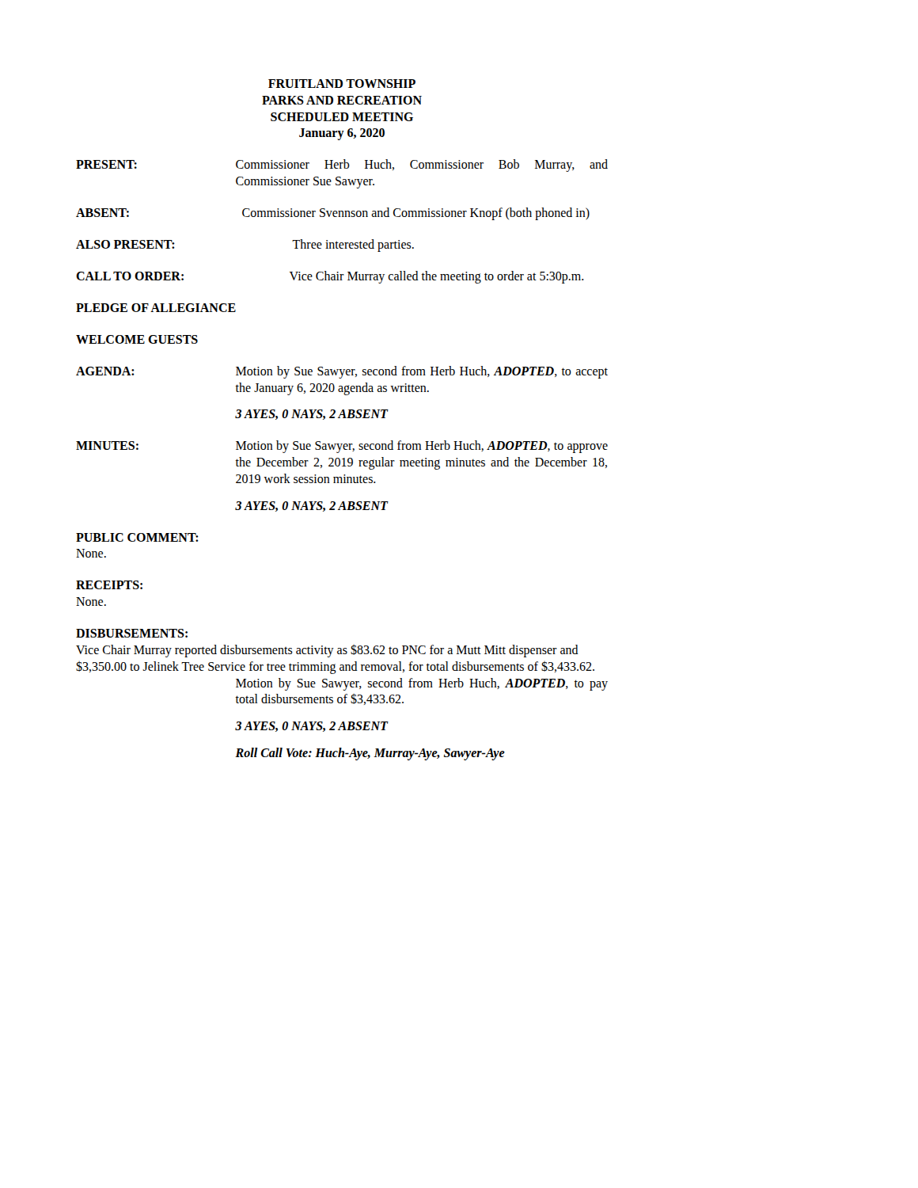FRUITLAND TOWNSHIP
PARKS AND RECREATION
SCHEDULED MEETING
January 6, 2020
| PRESENT: | Commissioner Herb Huch, Commissioner Bob Murray, and Commissioner Sue Sawyer. |
| ABSENT: | Commissioner Svennson and Commissioner Knopf (both phoned in) |
| ALSO PRESENT: | Three interested parties. |
| CALL TO ORDER: | Vice Chair Murray called the meeting to order at 5:30p.m. |
PLEDGE OF ALLEGIANCE
WELCOME GUESTS
| AGENDA: | Motion by Sue Sawyer, second from Herb Huch, ADOPTED , to accept the January 6, 2020 agenda as written. 3 AYES, 0 NAYS, 2 ABSENT |
| MINUTES: | Motion by Sue Sawyer, second from Herb Huch, ADOPTED , to approve the December 2, 2019 regular meeting minutes and the December 18, 2019 work session minutes. 3 AYES, 0 NAYS, 2 ABSENT |
PUBLIC COMMENT:
None.
RECEIPTS:
None.
DISBURSEMENTS:
Vice Chair Murray reported disbursements activity as $83.62 to PNC for a Mutt Mitt dispenser and $3,350.00 to Jelinek Tree Service for tree trimming and removal, for total disbursements of $3,433.62.
Motion by Sue Sawyer, second from Herb Huch, ADOPTED, to pay total disbursements of $3,433.62.
3 AYES, 0 NAYS, 2 ABSENT
Roll Call Vote: Huch-Aye, Murray-Aye, Sawyer-Aye